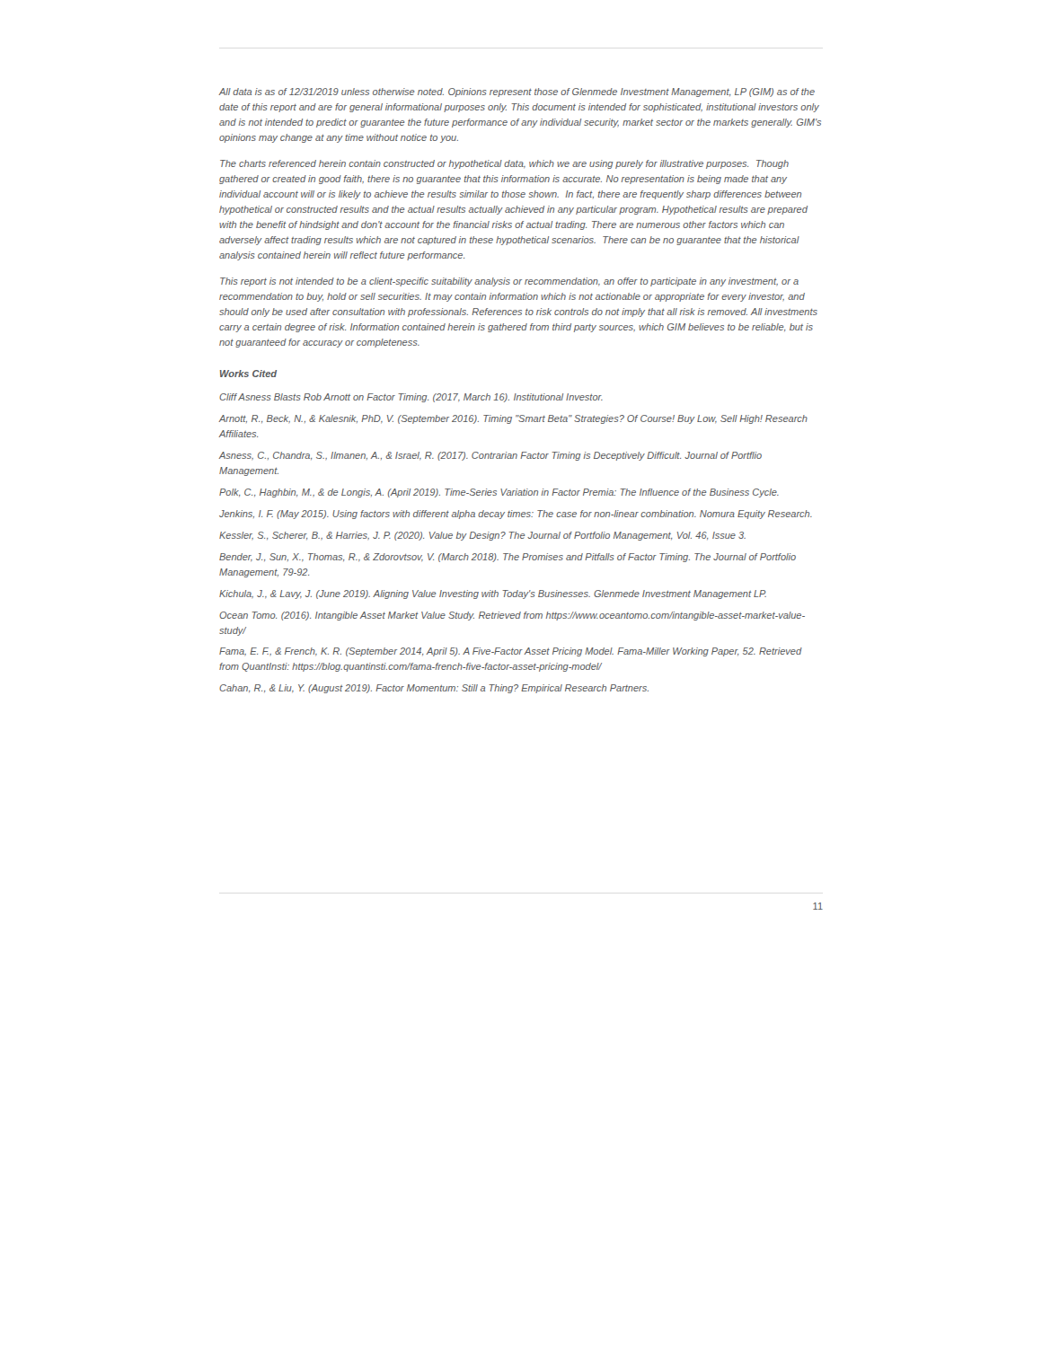All data is as of 12/31/2019 unless otherwise noted. Opinions represent those of Glenmede Investment Management, LP (GIM) as of the date of this report and are for general informational purposes only. This document is intended for sophisticated, institutional investors only and is not intended to predict or guarantee the future performance of any individual security, market sector or the markets generally. GIM's opinions may change at any time without notice to you.
The charts referenced herein contain constructed or hypothetical data, which we are using purely for illustrative purposes. Though gathered or created in good faith, there is no guarantee that this information is accurate. No representation is being made that any individual account will or is likely to achieve the results similar to those shown. In fact, there are frequently sharp differences between hypothetical or constructed results and the actual results actually achieved in any particular program. Hypothetical results are prepared with the benefit of hindsight and don't account for the financial risks of actual trading. There are numerous other factors which can adversely affect trading results which are not captured in these hypothetical scenarios. There can be no guarantee that the historical analysis contained herein will reflect future performance.
This report is not intended to be a client-specific suitability analysis or recommendation, an offer to participate in any investment, or a recommendation to buy, hold or sell securities. It may contain information which is not actionable or appropriate for every investor, and should only be used after consultation with professionals. References to risk controls do not imply that all risk is removed. All investments carry a certain degree of risk. Information contained herein is gathered from third party sources, which GIM believes to be reliable, but is not guaranteed for accuracy or completeness.
Works Cited
Cliff Asness Blasts Rob Arnott on Factor Timing. (2017, March 16). Institutional Investor.
Arnott, R., Beck, N., & Kalesnik, PhD, V. (September 2016). Timing "Smart Beta" Strategies? Of Course! Buy Low, Sell High! Research Affiliates.
Asness, C., Chandra, S., Ilmanen, A., & Israel, R. (2017). Contrarian Factor Timing is Deceptively Difficult. Journal of Portflio Management.
Polk, C., Haghbin, M., & de Longis, A. (April 2019). Time-Series Variation in Factor Premia: The Influence of the Business Cycle.
Jenkins, I. F. (May 2015). Using factors with different alpha decay times: The case for non-linear combination. Nomura Equity Research.
Kessler, S., Scherer, B., & Harries, J. P. (2020). Value by Design? The Journal of Portfolio Management, Vol. 46, Issue 3.
Bender, J., Sun, X., Thomas, R., & Zdorovtsov, V. (March 2018). The Promises and Pitfalls of Factor Timing. The Journal of Portfolio Management, 79-92.
Kichula, J., & Lavy, J. (June 2019). Aligning Value Investing with Today's Businesses. Glenmede Investment Management LP.
Ocean Tomo. (2016). Intangible Asset Market Value Study. Retrieved from https://www.oceantomo.com/intangible-asset-market-value-study/
Fama, E. F., & French, K. R. (September 2014, April 5). A Five-Factor Asset Pricing Model. Fama-Miller Working Paper, 52. Retrieved from QuantInsti: https://blog.quantinsti.com/fama-french-five-factor-asset-pricing-model/
Cahan, R., & Liu, Y. (August 2019). Factor Momentum: Still a Thing? Empirical Research Partners.
11